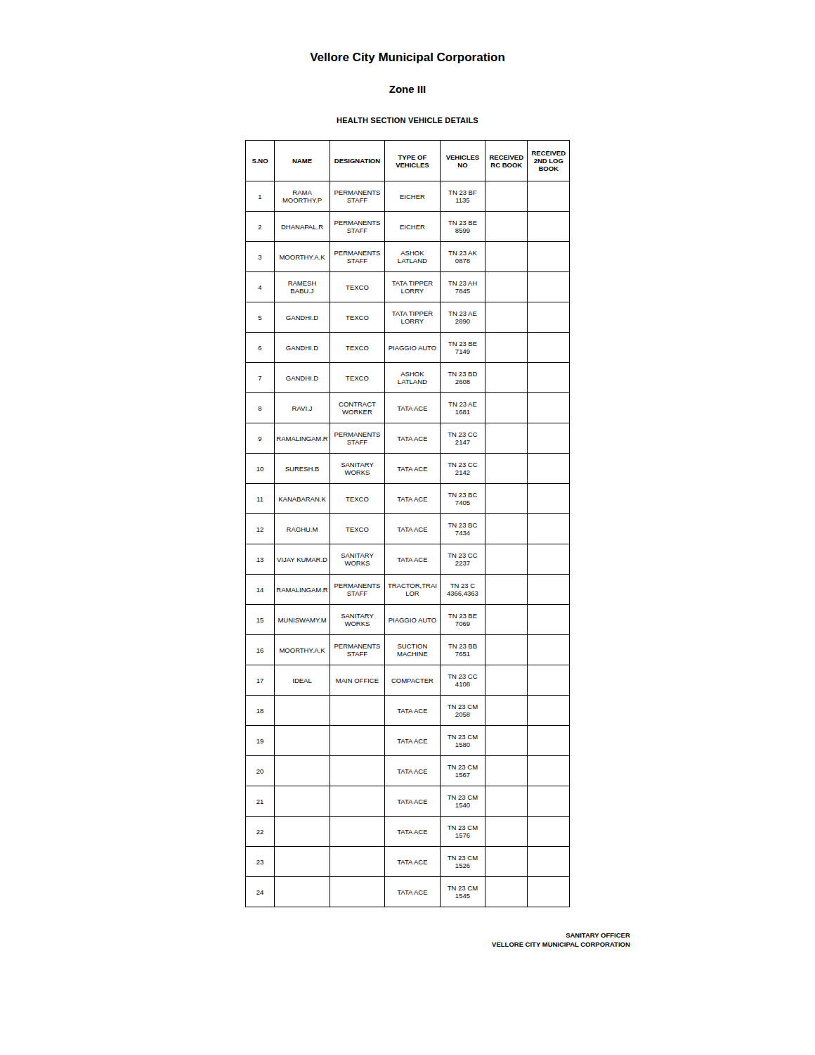Vellore City Municipal Corporation
Zone III
HEALTH SECTION VEHICLE DETAILS
| S.NO | NAME | DESIGNATION | TYPE OF VEHICLES | VEHICLES NO | RECEIVED RC BOOK | RECEIVED 2ND LOG BOOK |
| --- | --- | --- | --- | --- | --- | --- |
| 1 | RAMA MOORTHY.P | PERMANENTS STAFF | EICHER | TN 23 BF 1135 | | |
| 2 | DHANAPAL.R | PERMANENTS STAFF | EICHER | TN 23 BE 8599 | | |
| 3 | MOORTHY.A.K | PERMANENTS STAFF | ASHOK LATLAND | TN 23 AK 0878 | | |
| 4 | RAMESH BABU.J | TEXCO | TATA TIPPER LORRY | TN 23 AH 7845 | | |
| 5 | GANDHI.D | TEXCO | TATA TIPPER LORRY | TN 23 AE 2890 | | |
| 6 | GANDHI.D | TEXCO | PIAGGIO AUTO | TN 23 BE 7149 | | |
| 7 | GANDHI.D | TEXCO | ASHOK LATLAND | TN 23 BD 2608 | | |
| 8 | RAVI.J | CONTRACT WORKER | TATA ACE | TN 23 AE 1681 | | |
| 9 | RAMALINGAM.R | PERMANENTS STAFF | TATA ACE | TN 23 CC 2147 | | |
| 10 | SURESH.B | SANITARY WORKS | TATA ACE | TN 23 CC 2142 | | |
| 11 | KANABARAN.K | TEXCO | TATA ACE | TN 23 BC 7405 | | |
| 12 | RAGHU.M | TEXCO | TATA ACE | TN 23 BC 7434 | | |
| 13 | VIJAY KUMAR.D | SANITARY WORKS | TATA ACE | TN 23 CC 2237 | | |
| 14 | RAMALINGAM.R | PERMANENTS STAFF | TRACTOR,TRAILOR | TN 23 C 4366,4363 | | |
| 15 | MUNISWAMY.M | SANITARY WORKS | PIAGGIO AUTO | TN 23 BE 7069 | | |
| 16 | MOORTHY.A.K | PERMANENTS STAFF | SUCTION MACHINE | TN 23 BB 7651 | | |
| 17 | IDEAL | MAIN OFFICE | COMPACTER | TN 23 CC 4108 | | |
| 18 | | | TATA ACE | TN 23 CM 2058 | | |
| 19 | | | TATA ACE | TN 23 CM 1580 | | |
| 20 | | | TATA ACE | TN 23 CM 1567 | | |
| 21 | | | TATA ACE | TN 23 CM 1540 | | |
| 22 | | | TATA ACE | TN 23 CM 1576 | | |
| 23 | | | TATA ACE | TN 23 CM 1526 | | |
| 24 | | | TATA ACE | TN 23 CM 1545 | | |
SANITARY OFFICER
VELLORE CITY MUNICIPAL CORPORATION